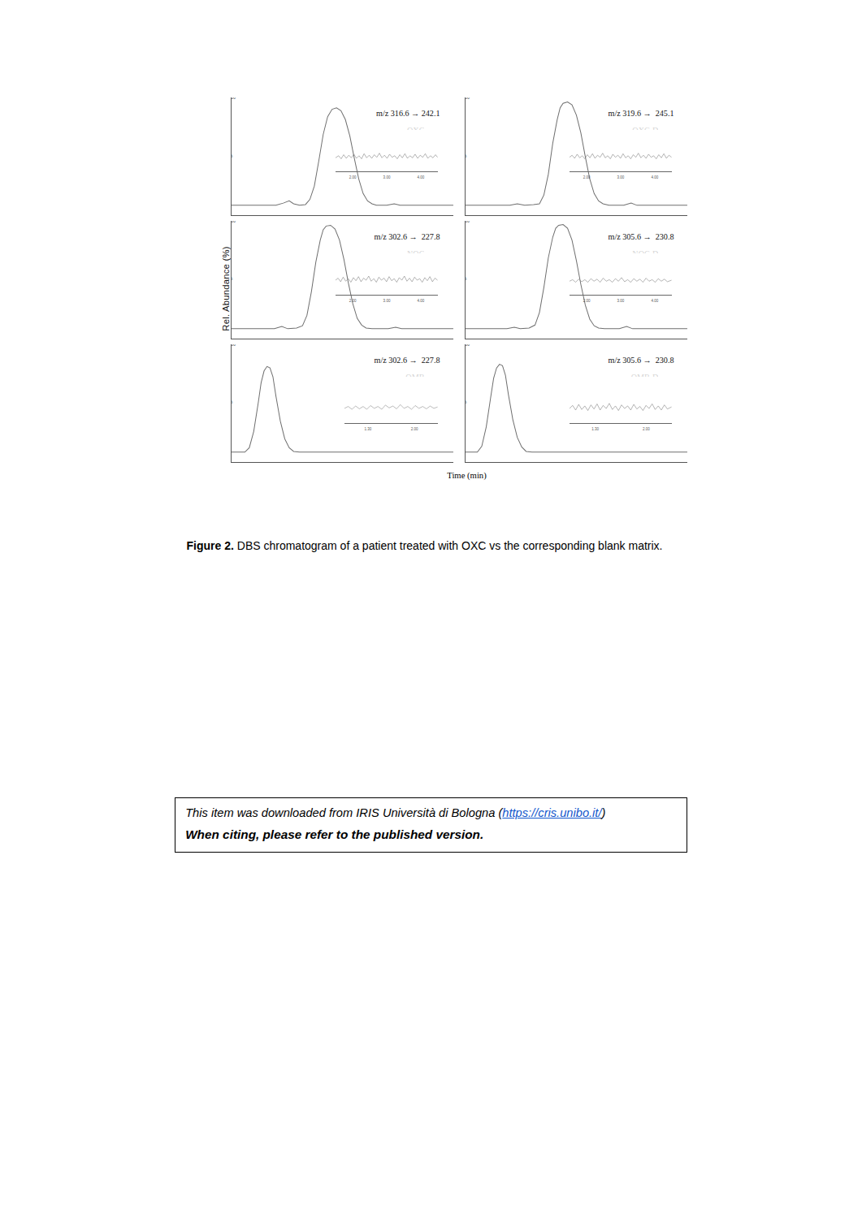Rel. Abundance (%)
100 % 0
m/z 316.6 → 242.1
OXC
2.003.004.00
1.002.003.004.005.006.00
100 % 0
m/z 319.6 → 245.1
OXC-D
2.003.004.00
1.002.003.004.005.006.00
100 % 0
m/z 302.6 → 227.8
NOC
2.003.004.00
1.002.003.004.005.006.00
100 % 0
m/z 305.6 → 230.8
NOC-D
2.003.004.00
1.002.003.004.005.006.00
100 % 0
m/z 302.6 → 227.8
OMB
1.302.00
1.002.003.004.005.006.00
100 % 0
m/z 305.6 → 230.8
OMB-D
1.302.00
1.002.003.004.005.006.00
Time (min)
Figure 2. DBS chromatogram of a patient treated with OXC vs the corresponding blank matrix.
This item was downloaded from IRIS Università di Bologna (https://cris.unibo.it/)
When citing, please refer to the published version.